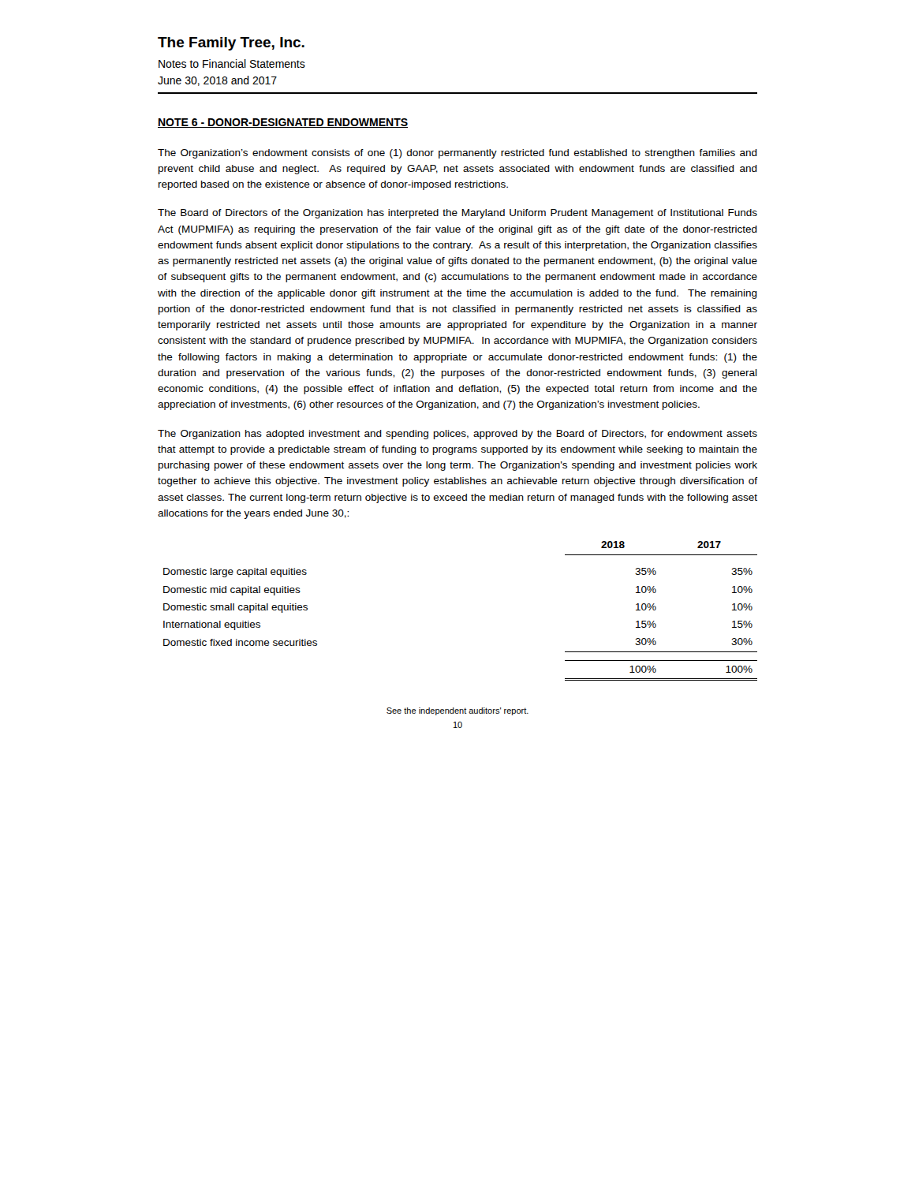The Family Tree, Inc.
Notes to Financial Statements
June 30, 2018 and 2017
NOTE 6 - DONOR-DESIGNATED ENDOWMENTS
The Organization’s endowment consists of one (1) donor permanently restricted fund established to strengthen families and prevent child abuse and neglect. As required by GAAP, net assets associated with endowment funds are classified and reported based on the existence or absence of donor-imposed restrictions.
The Board of Directors of the Organization has interpreted the Maryland Uniform Prudent Management of Institutional Funds Act (MUPMIFA) as requiring the preservation of the fair value of the original gift as of the gift date of the donor-restricted endowment funds absent explicit donor stipulations to the contrary. As a result of this interpretation, the Organization classifies as permanently restricted net assets (a) the original value of gifts donated to the permanent endowment, (b) the original value of subsequent gifts to the permanent endowment, and (c) accumulations to the permanent endowment made in accordance with the direction of the applicable donor gift instrument at the time the accumulation is added to the fund. The remaining portion of the donor-restricted endowment fund that is not classified in permanently restricted net assets is classified as temporarily restricted net assets until those amounts are appropriated for expenditure by the Organization in a manner consistent with the standard of prudence prescribed by MUPMIFA. In accordance with MUPMIFA, the Organization considers the following factors in making a determination to appropriate or accumulate donor-restricted endowment funds: (1) the duration and preservation of the various funds, (2) the purposes of the donor-restricted endowment funds, (3) general economic conditions, (4) the possible effect of inflation and deflation, (5) the expected total return from income and the appreciation of investments, (6) other resources of the Organization, and (7) the Organization’s investment policies.
The Organization has adopted investment and spending polices, approved by the Board of Directors, for endowment assets that attempt to provide a predictable stream of funding to programs supported by its endowment while seeking to maintain the purchasing power of these endowment assets over the long term. The Organization's spending and investment policies work together to achieve this objective. The investment policy establishes an achievable return objective through diversification of asset classes. The current long-term return objective is to exceed the median return of managed funds with the following asset allocations for the years ended June 30,:
| | 2018 | 2017 |
| --- | --- | --- |
| Domestic large capital equities | 35% | 35% |
| Domestic mid capital equities | 10% | 10% |
| Domestic small capital equities | 10% | 10% |
| International equities | 15% | 15% |
| Domestic fixed income securities | 30% | 30% |
| | 100% | 100% |
See the independent auditors' report.
10